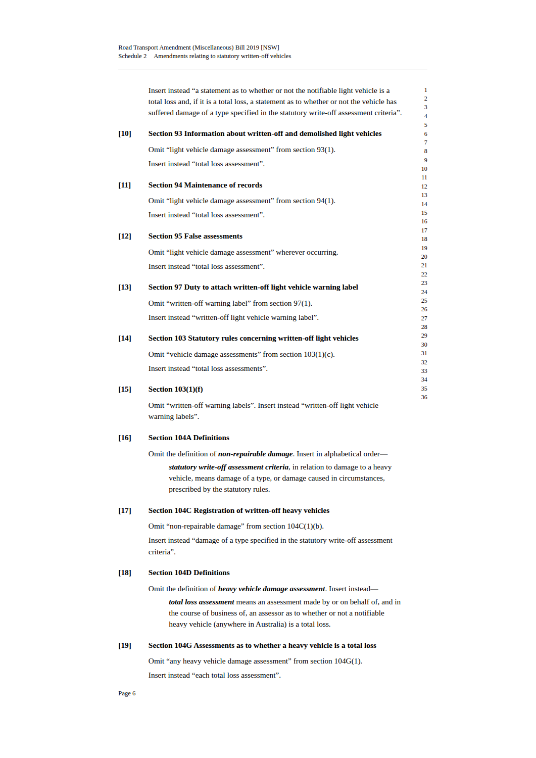Road Transport Amendment (Miscellaneous) Bill 2019 [NSW]
Schedule 2 Amendments relating to statutory written-off vehicles
Insert instead “a statement as to whether or not the notifiable light vehicle is a total loss and, if it is a total loss, a statement as to whether or not the vehicle has suffered damage of a type specified in the statutory write-off assessment criteria”.
[10]
Section 93 Information about written-off and demolished light vehicles
Omit “light vehicle damage assessment” from section 93(1).
Insert instead “total loss assessment”.
[11]
Section 94 Maintenance of records
Omit “light vehicle damage assessment” from section 94(1).
Insert instead “total loss assessment”.
[12]
Section 95 False assessments
Omit “light vehicle damage assessment” wherever occurring.
Insert instead “total loss assessment”.
[13]
Section 97 Duty to attach written-off light vehicle warning label
Omit “written-off warning label” from section 97(1).
Insert instead “written-off light vehicle warning label”.
[14]
Section 103 Statutory rules concerning written-off light vehicles
Omit “vehicle damage assessments” from section 103(1)(c).
Insert instead “total loss assessments”.
[15]
Section 103(1)(f)
Omit “written-off warning labels”. Insert instead “written-off light vehicle warning labels”.
[16]
Section 104A Definitions
Omit the definition of non-repairable damage. Insert in alphabetical order—
statutory write-off assessment criteria, in relation to damage to a heavy vehicle, means damage of a type, or damage caused in circumstances, prescribed by the statutory rules.
[17]
Section 104C Registration of written-off heavy vehicles
Omit “non-repairable damage” from section 104C(1)(b).
Insert instead “damage of a type specified in the statutory write-off assessment criteria”.
[18]
Section 104D Definitions
Omit the definition of heavy vehicle damage assessment. Insert instead—
total loss assessment means an assessment made by or on behalf of, and in the course of business of, an assessor as to whether or not a notifiable heavy vehicle (anywhere in Australia) is a total loss.
[19]
Section 104G Assessments as to whether a heavy vehicle is a total loss
Omit “any heavy vehicle damage assessment” from section 104G(1).
Insert instead “each total loss assessment”.
1
2
3
4
5
6
7
8
9
10
11
12
13
14
15
16
17
18
19
20
21
22
23
24
25
26
27
28
29
30
31
32
33
34
35
36
Page 6